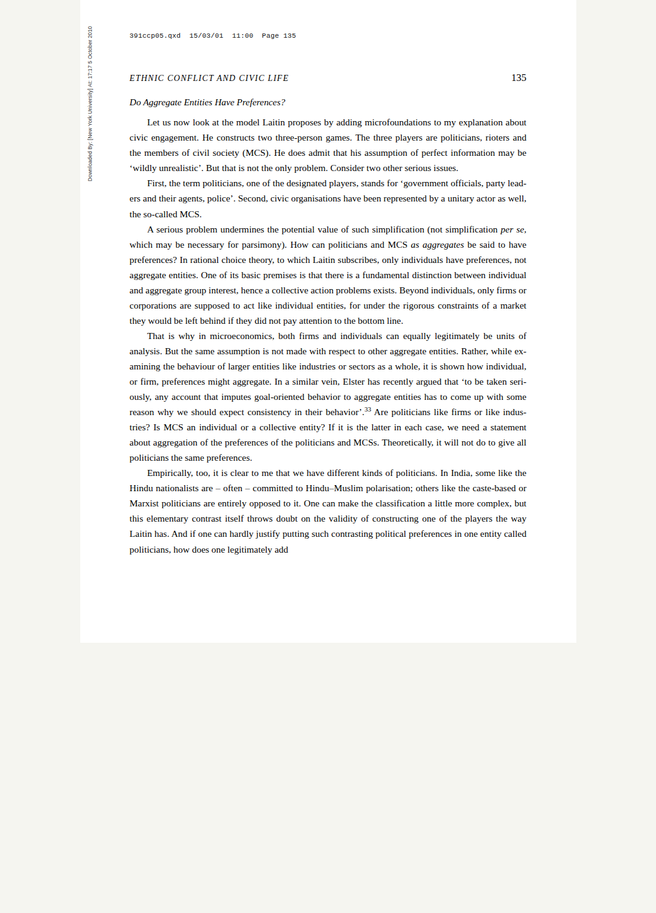391ccp05.qxd 15/03/01 11:00 Page 135
Downloaded By: [New York University] At: 17:17 5 October 2010
Ethnic Conflict and Civic Life 135
Do Aggregate Entities Have Preferences?
Let us now look at the model Laitin proposes by adding microfoundations to my explanation about civic engagement. He constructs two three-person games. The three players are politicians, rioters and the members of civil society (MCS). He does admit that his assumption of perfect information may be ‘wildly unrealistic’. But that is not the only problem. Consider two other serious issues.
First, the term politicians, one of the designated players, stands for ‘government officials, party leaders and their agents, police’. Second, civic organisations have been represented by a unitary actor as well, the so-called MCS.
A serious problem undermines the potential value of such simplification (not simplification per se, which may be necessary for parsimony). How can politicians and MCS as aggregates be said to have preferences? In rational choice theory, to which Laitin subscribes, only individuals have preferences, not aggregate entities. One of its basic premises is that there is a fundamental distinction between individual and aggregate group interest, hence a collective action problems exists. Beyond individuals, only firms or corporations are supposed to act like individual entities, for under the rigorous constraints of a market they would be left behind if they did not pay attention to the bottom line.
That is why in microeconomics, both firms and individuals can equally legitimately be units of analysis. But the same assumption is not made with respect to other aggregate entities. Rather, while examining the behaviour of larger entities like industries or sectors as a whole, it is shown how individual, or firm, preferences might aggregate. In a similar vein, Elster has recently argued that ‘to be taken seriously, any account that imputes goal-oriented behavior to aggregate entities has to come up with some reason why we should expect consistency in their behavior’.33 Are politicians like firms or like industries? Is MCS an individual or a collective entity? If it is the latter in each case, we need a statement about aggregation of the preferences of the politicians and MCSs. Theoretically, it will not do to give all politicians the same preferences.
Empirically, too, it is clear to me that we have different kinds of politicians. In India, some like the Hindu nationalists are – often – committed to Hindu–Muslim polarisation; others like the caste-based or Marxist politicians are entirely opposed to it. One can make the classification a little more complex, but this elementary contrast itself throws doubt on the validity of constructing one of the players the way Laitin has. And if one can hardly justify putting such contrasting political preferences in one entity called politicians, how does one legitimately add